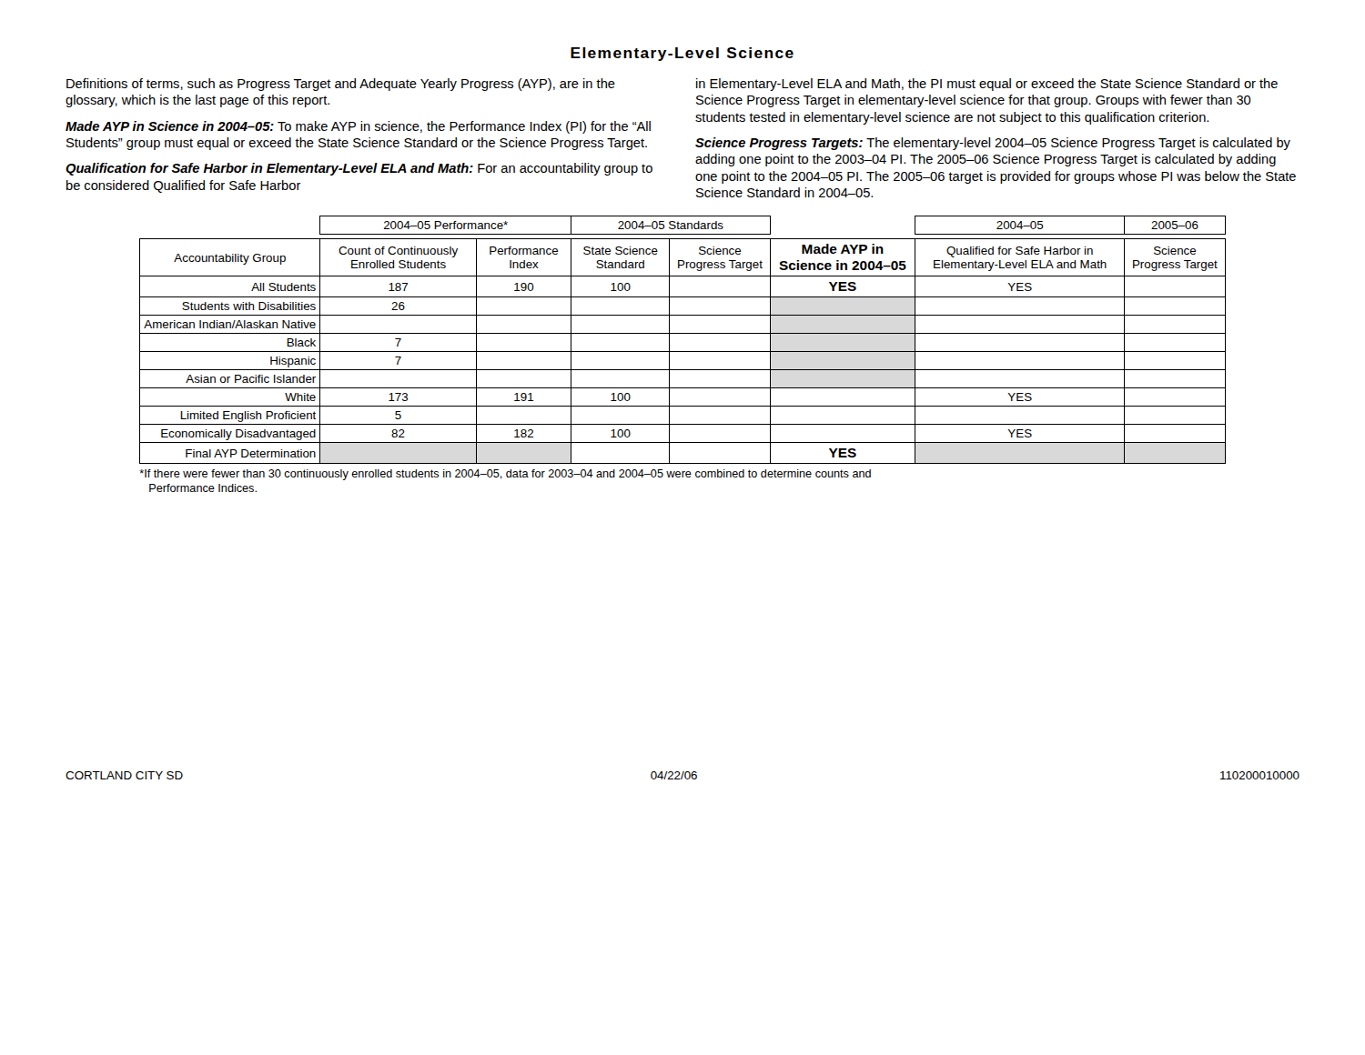Elementary-Level Science
Definitions of terms, such as Progress Target and Adequate Yearly Progress (AYP), are in the glossary, which is the last page of this report.
Made AYP in Science in 2004–05: To make AYP in science, the Performance Index (PI) for the “All Students” group must equal or exceed the State Science Standard or the Science Progress Target.
Qualification for Safe Harbor in Elementary-Level ELA and Math: For an accountability group to be considered Qualified for Safe Harbor
in Elementary-Level ELA and Math, the PI must equal or exceed the State Science Standard or the Science Progress Target in elementary-level science for that group. Groups with fewer than 30 students tested in elementary-level science are not subject to this qualification criterion.
Science Progress Targets: The elementary-level 2004–05 Science Progress Target is calculated by adding one point to the 2003–04 PI. The 2005–06 Science Progress Target is calculated by adding one point to the 2004–05 PI. The 2005–06 target is provided for groups whose PI was below the State Science Standard in 2004–05.
| | 2004–05 Performance* | 2004–05 Standards | | 2004–05 | 2005–06 |
| --- | --- | --- | --- | --- | --- |
| Accountability Group | Count of Continuously Enrolled Students | Performance Index | State Science Standard | Science Progress Target | Made AYP in Science in 2004–05 | Qualified for Safe Harbor in Elementary-Level ELA and Math | Science Progress Target |
| All Students | 187 | 190 | 100 | | YES | YES | |
| Students with Disabilities | 26 | | | | | | |
| American Indian/Alaskan Native | | | | | | | |
| Black | 7 | | | | | | |
| Hispanic | 7 | | | | | | |
| Asian or Pacific Islander | | | | | | | |
| White | 173 | 191 | 100 | | | YES | |
| Limited English Proficient | 5 | | | | | | |
| Economically Disadvantaged | 82 | 182 | 100 | | | YES | |
| Final AYP Determination | | | | | YES | | |
*If there were fewer than 30 continuously enrolled students in 2004–05, data for 2003–04 and 2004–05 were combined to determine counts and Performance Indices.
CORTLAND CITY SD
04/22/06
110200010000